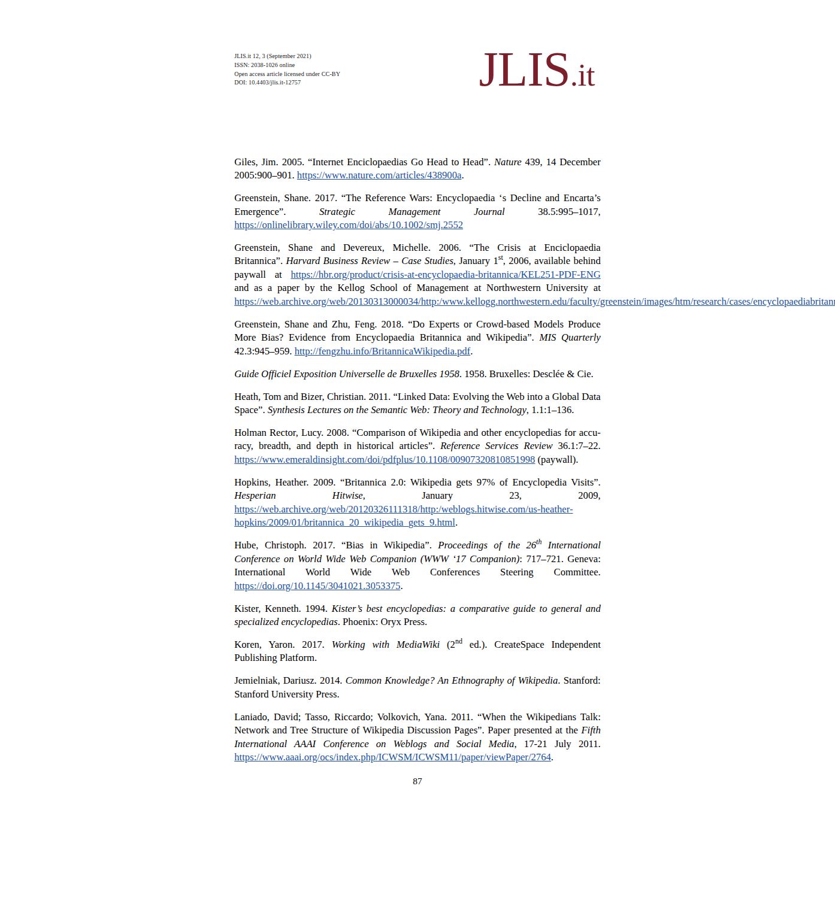JLIS.it 12, 3 (September 2021)
ISSN: 2038-1026 online
Open access article licensed under CC-BY
DOI: 10.4403/jlis.it-12757
JLIS.it
Giles, Jim. 2005. “Internet Enciclopaedias Go Head to Head”. Nature 439, 14 December 2005:900–901. https://www.nature.com/articles/438900a.
Greenstein, Shane. 2017. “The Reference Wars: Encyclopaedia ‘s Decline and Encarta’s Emergence”. Strategic Management Journal 38.5:995–1017, https://onlinelibrary.wiley.com/doi/abs/10.1002/smj.2552
Greenstein, Shane and Devereux, Michelle. 2006. “The Crisis at Enciclopaedia Britannica”. Harvard Business Review – Case Studies, January 1st, 2006, available behind paywall at https://hbr.org/product/crisis-at-encyclopaedia-britannica/KEL251-PDF-ENG and as a paper by the Kellog School of Management at Northwestern University at https://web.archive.org/web/20130313000034/http:/www.kellogg.northwestern.edu/faculty/greenstein/images/htm/research/cases/encyclopaediabritannica.pdf.
Greenstein, Shane and Zhu, Feng. 2018. “Do Experts or Crowd-based Models Produce More Bias? Evidence from Encyclopaedia Britannica and Wikipedia”. MIS Quarterly 42.3:945–959. http://fengzhu.info/BritannicaWikipedia.pdf.
Guide Officiel Exposition Universelle de Bruxelles 1958. 1958. Bruxelles: Desclée & Cie.
Heath, Tom and Bizer, Christian. 2011. “Linked Data: Evolving the Web into a Global Data Space”. Synthesis Lectures on the Semantic Web: Theory and Technology, 1.1:1–136.
Holman Rector, Lucy. 2008. “Comparison of Wikipedia and other encyclopedias for accuracy, breadth, and depth in historical articles”. Reference Services Review 36.1:7–22. https://www.emeraldinsight.com/doi/pdfplus/10.1108/00907320810851998 (paywall).
Hopkins, Heather. 2009. “Britannica 2.0: Wikipedia gets 97% of Encyclopedia Visits”. Hesperian Hitwise, January 23, 2009, https://web.archive.org/web/20120326111318/http:/weblogs.hitwise.com/us-heather-hopkins/2009/01/britannica_20_wikipedia_gets_9.html.
Hube, Christoph. 2017. “Bias in Wikipedia”. Proceedings of the 26th International Conference on World Wide Web Companion (WWW ‘17 Companion): 717–721. Geneva: International World Wide Web Conferences Steering Committee. https://doi.org/10.1145/3041021.3053375.
Kister, Kenneth. 1994. Kister’s best encyclopedias: a comparative guide to general and specialized encyclopedias. Phoenix: Oryx Press.
Koren, Yaron. 2017. Working with MediaWiki (2nd ed.). CreateSpace Independent Publishing Platform.
Jemielniak, Dariusz. 2014. Common Knowledge? An Ethnography of Wikipedia. Stanford: Stanford University Press.
Laniado, David; Tasso, Riccardo; Volkovich, Yana. 2011. “When the Wikipedians Talk: Network and Tree Structure of Wikipedia Discussion Pages”. Paper presented at the Fifth International AAAI Conference on Weblogs and Social Media, 17-21 July 2011. https://www.aaai.org/ocs/index.php/ICWSM/ICWSM11/paper/viewPaper/2764.
87